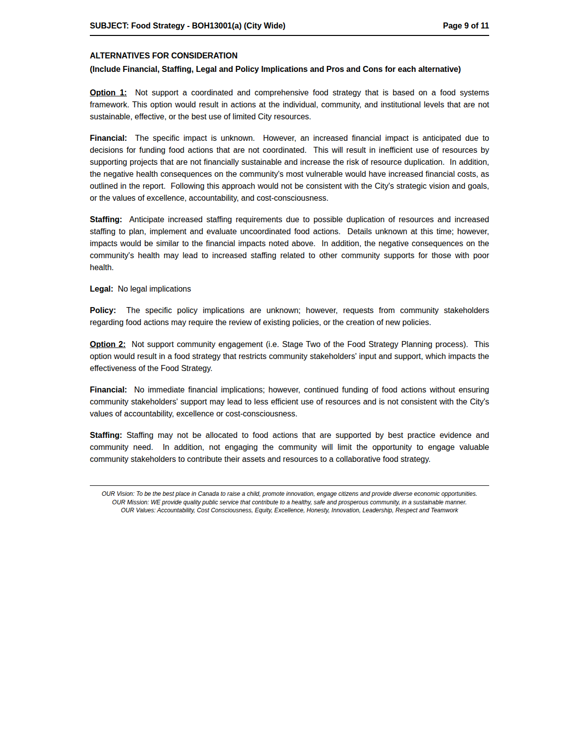SUBJECT: Food Strategy - BOH13001(a) (City Wide)
Page 9 of 11
Alternatives for Consideration
(Include Financial, Staffing, Legal and Policy Implications and Pros and Cons for each alternative)
Option 1: Not support a coordinated and comprehensive food strategy that is based on a food systems framework. This option would result in actions at the individual, community, and institutional levels that are not sustainable, effective, or the best use of limited City resources.
Financial: The specific impact is unknown. However, an increased financial impact is anticipated due to decisions for funding food actions that are not coordinated. This will result in inefficient use of resources by supporting projects that are not financially sustainable and increase the risk of resource duplication. In addition, the negative health consequences on the community's most vulnerable would have increased financial costs, as outlined in the report. Following this approach would not be consistent with the City's strategic vision and goals, or the values of excellence, accountability, and cost-consciousness.
Staffing: Anticipate increased staffing requirements due to possible duplication of resources and increased staffing to plan, implement and evaluate uncoordinated food actions. Details unknown at this time; however, impacts would be similar to the financial impacts noted above. In addition, the negative consequences on the community's health may lead to increased staffing related to other community supports for those with poor health.
Legal: No legal implications
Policy: The specific policy implications are unknown; however, requests from community stakeholders regarding food actions may require the review of existing policies, or the creation of new policies.
Option 2: Not support community engagement (i.e. Stage Two of the Food Strategy Planning process). This option would result in a food strategy that restricts community stakeholders' input and support, which impacts the effectiveness of the Food Strategy.
Financial: No immediate financial implications; however, continued funding of food actions without ensuring community stakeholders' support may lead to less efficient use of resources and is not consistent with the City's values of accountability, excellence or cost-consciousness.
Staffing: Staffing may not be allocated to food actions that are supported by best practice evidence and community need. In addition, not engaging the community will limit the opportunity to engage valuable community stakeholders to contribute their assets and resources to a collaborative food strategy.
OUR Vision: To be the best place in Canada to raise a child, promote innovation, engage citizens and provide diverse economic opportunities.
OUR Mission: WE provide quality public service that contribute to a healthy, safe and prosperous community, in a sustainable manner.
OUR Values: Accountability, Cost Consciousness, Equity, Excellence, Honesty, Innovation, Leadership, Respect and Teamwork